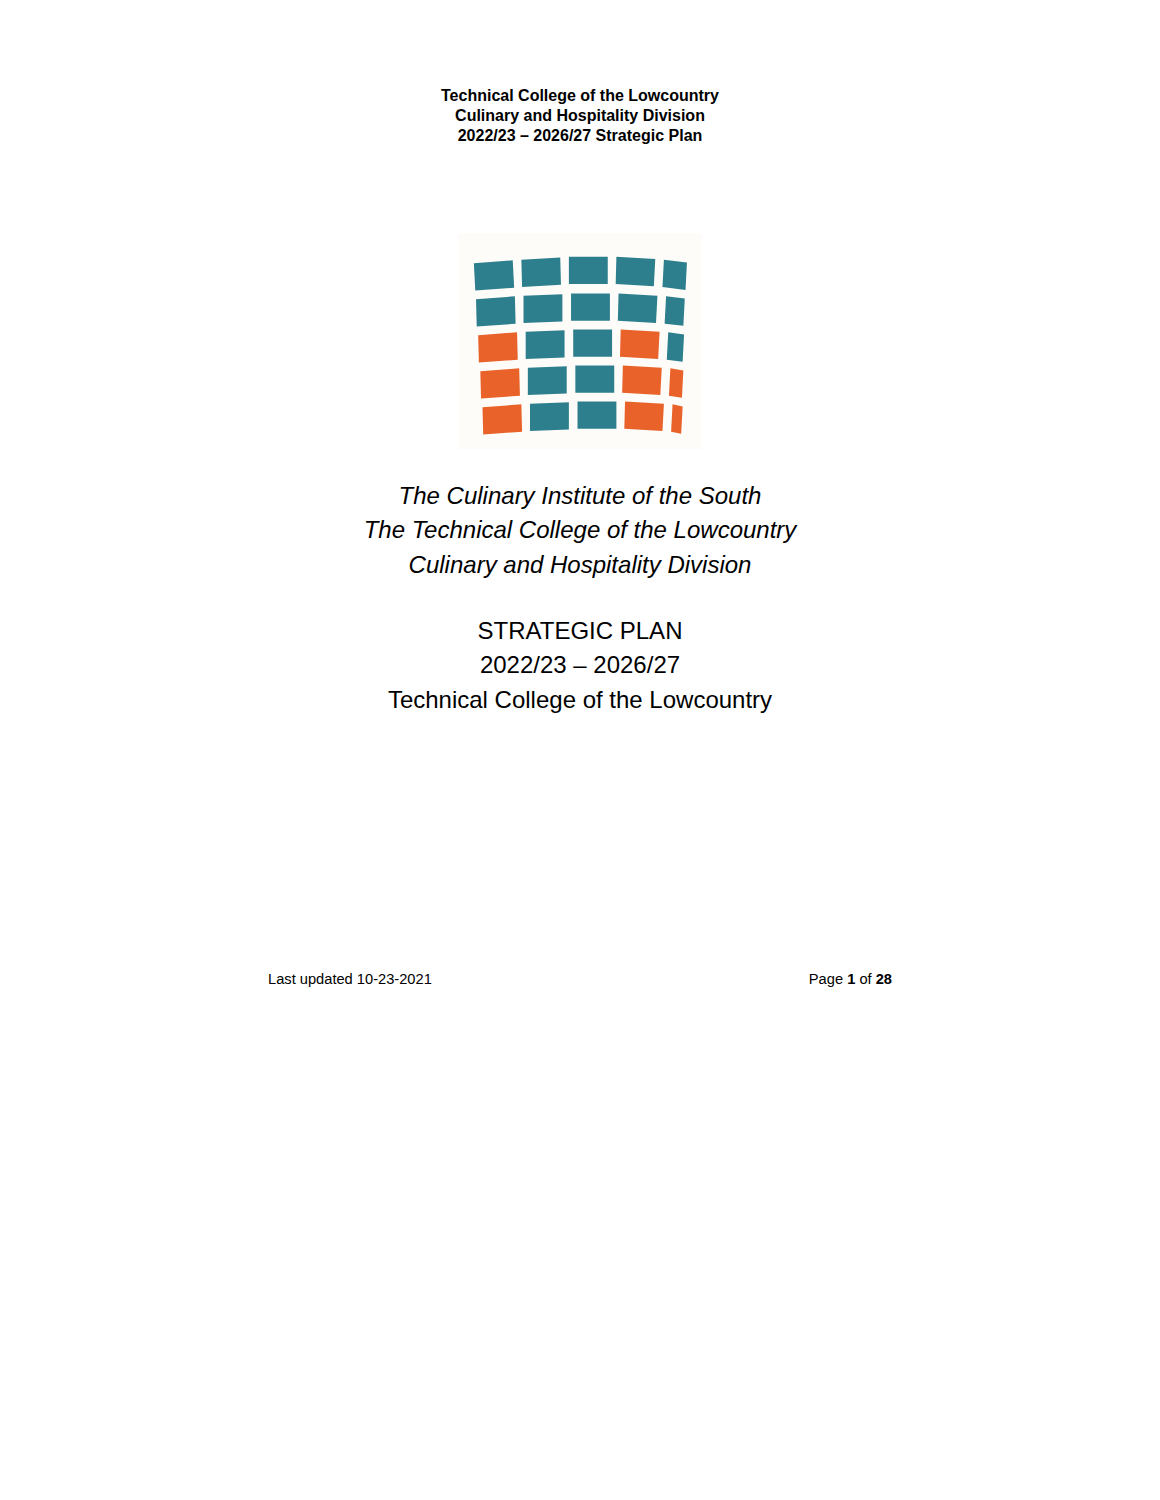Technical College of the Lowcountry
Culinary and Hospitality Division
2022/23 – 2026/27 Strategic Plan
The Culinary Institute of the South
The Technical College of the Lowcountry
Culinary and Hospitality Division
STRATEGIC PLAN
2022/23 – 2026/27
Technical College of the Lowcountry
Last updated 10-23-2021
Page 1 of 28